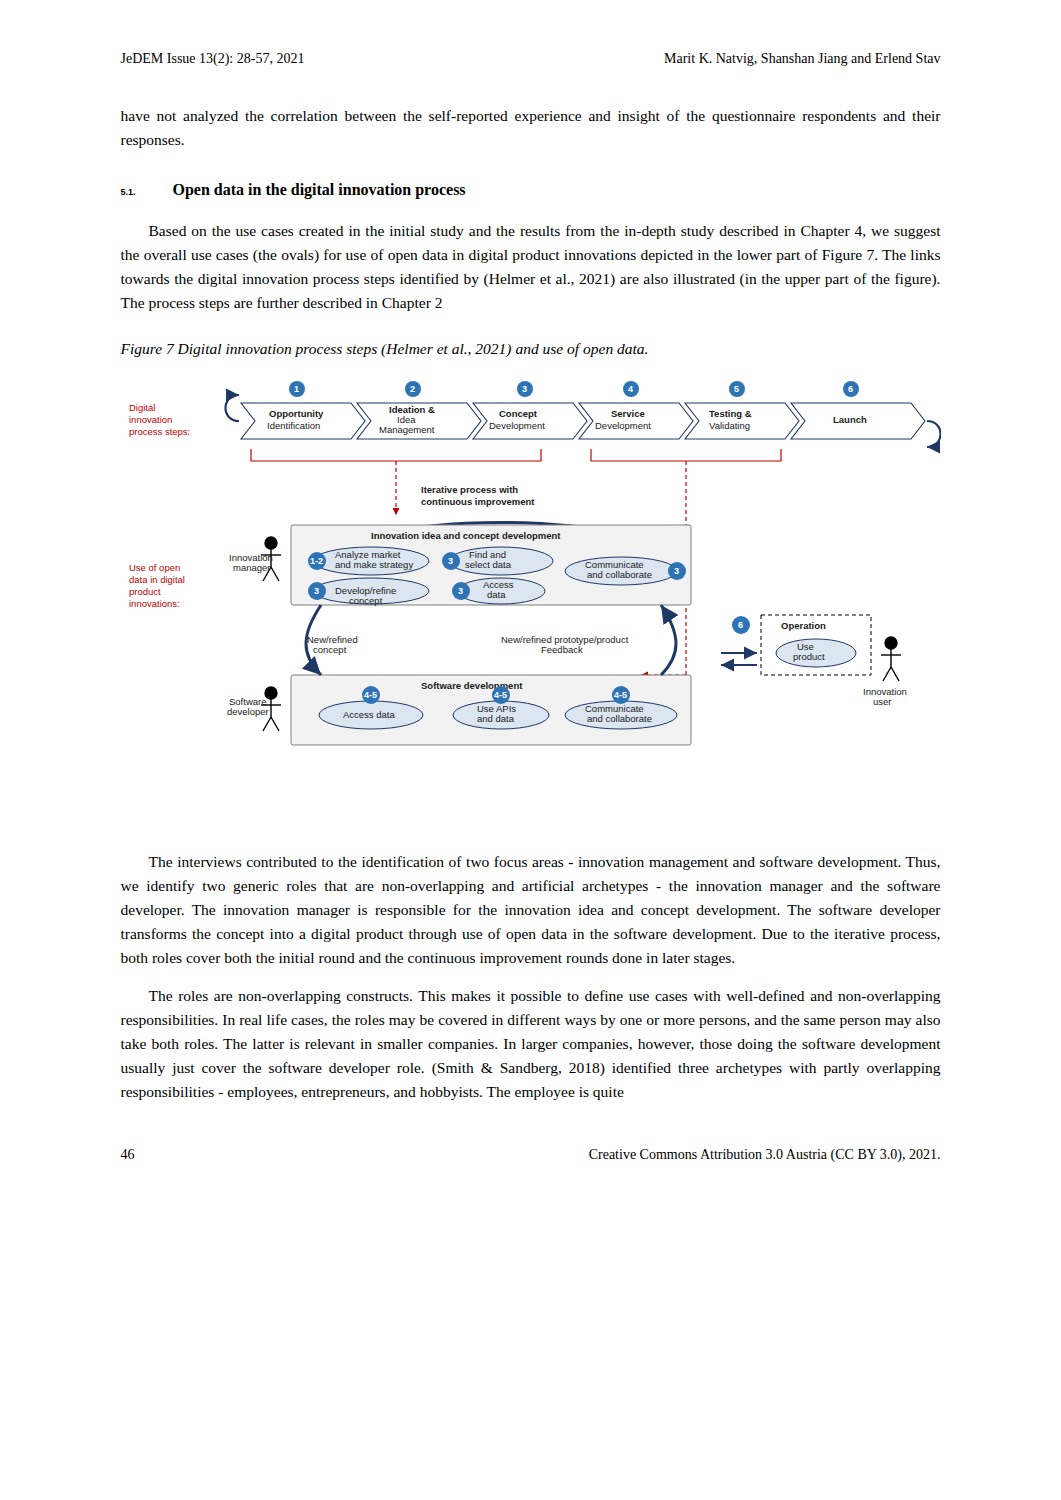JeDEM Issue 13(2): 28-57, 2021
Marit K. Natvig, Shanshan Jiang and Erlend Stav
have not analyzed the correlation between the self-reported experience and insight of the questionnaire respondents and their responses.
5.1. Open data in the digital innovation process
Based on the use cases created in the initial study and the results from the in-depth study described in Chapter 4, we suggest the overall use cases (the ovals) for use of open data in digital product innovations depicted in the lower part of Figure 7. The links towards the digital innovation process steps identified by (Helmer et al., 2021) are also illustrated (in the upper part of the figure). The process steps are further described in Chapter 2
Figure 7 Digital innovation process steps (Helmer et al., 2021) and use of open data.
Digital innovation process steps: 1 2 3 4 5 6 Opportunity Identification Ideation & Idea Management Concept Development Service Development Testing & Validating Launch Iterative process with continuous improvement Innovation idea and concept development Analyze market and make strategy Find and select data Communicate and collaborate Develop/refine concept Access data 1-2 3 3 3 3 Innovation manager Use of open data in digital product innovations: Software development Access data Use APIs and data Communicate and collaborate 4-5 4-5 4-5 Software developer New/refined concept New/refined prototype/product Feedback Operation Use product 6 Innovation user
The interviews contributed to the identification of two focus areas - innovation management and software development. Thus, we identify two generic roles that are non-overlapping and artificial archetypes - the innovation manager and the software developer. The innovation manager is responsible for the innovation idea and concept development. The software developer transforms the concept into a digital product through use of open data in the software development. Due to the iterative process, both roles cover both the initial round and the continuous improvement rounds done in later stages.
The roles are non-overlapping constructs. This makes it possible to define use cases with well-defined and non-overlapping responsibilities. In real life cases, the roles may be covered in different ways by one or more persons, and the same person may also take both roles. The latter is relevant in smaller companies. In larger companies, however, those doing the software development usually just cover the software developer role. (Smith & Sandberg, 2018) identified three archetypes with partly overlapping responsibilities - employees, entrepreneurs, and hobbyists. The employee is quite
46
Creative Commons Attribution 3.0 Austria (CC BY 3.0), 2021.